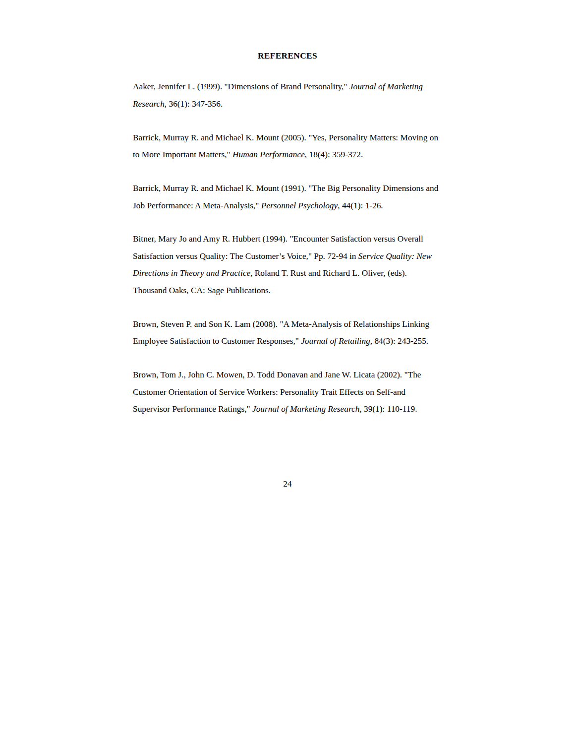REFERENCES
Aaker, Jennifer L. (1999). "Dimensions of Brand Personality," Journal of Marketing Research, 36(1): 347-356.
Barrick, Murray R. and Michael K. Mount (2005). "Yes, Personality Matters: Moving on to More Important Matters," Human Performance, 18(4): 359-372.
Barrick, Murray R. and Michael K. Mount (1991). "The Big Personality Dimensions and Job Performance: A Meta-Analysis," Personnel Psychology, 44(1): 1-26.
Bitner, Mary Jo and Amy R. Hubbert (1994). "Encounter Satisfaction versus Overall Satisfaction versus Quality: The Customer’s Voice," Pp. 72-94 in Service Quality: New Directions in Theory and Practice, Roland T. Rust and Richard L. Oliver, (eds). Thousand Oaks, CA: Sage Publications.
Brown, Steven P. and Son K. Lam (2008). "A Meta-Analysis of Relationships Linking Employee Satisfaction to Customer Responses," Journal of Retailing, 84(3): 243-255.
Brown, Tom J., John C. Mowen, D. Todd Donavan and Jane W. Licata (2002). "The Customer Orientation of Service Workers: Personality Trait Effects on Self-and Supervisor Performance Ratings," Journal of Marketing Research, 39(1): 110-119.
24